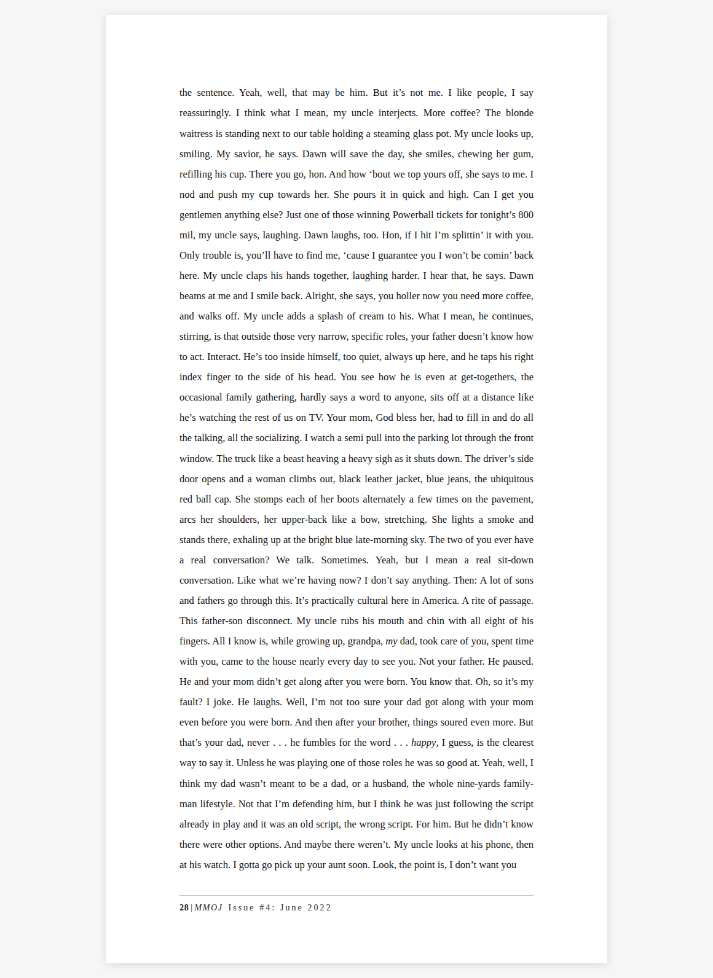the sentence. Yeah, well, that may be him. But it’s not me. I like people, I say reassuringly. I think what I mean, my uncle interjects. More coffee? The blonde waitress is standing next to our table holding a steaming glass pot. My uncle looks up, smiling. My savior, he says. Dawn will save the day, she smiles, chewing her gum, refilling his cup. There you go, hon. And how ‘bout we top yours off, she says to me. I nod and push my cup towards her. She pours it in quick and high. Can I get you gentlemen anything else? Just one of those winning Powerball tickets for tonight’s 800 mil, my uncle says, laughing. Dawn laughs, too. Hon, if I hit I’m splittin’ it with you. Only trouble is, you’ll have to find me, ‘cause I guarantee you I won’t be comin’ back here. My uncle claps his hands together, laughing harder. I hear that, he says. Dawn beams at me and I smile back. Alright, she says, you holler now you need more coffee, and walks off. My uncle adds a splash of cream to his. What I mean, he continues, stirring, is that outside those very narrow, specific roles, your father doesn’t know how to act. Interact. He’s too inside himself, too quiet, always up here, and he taps his right index finger to the side of his head. You see how he is even at get-togethers, the occasional family gathering, hardly says a word to anyone, sits off at a distance like he’s watching the rest of us on TV. Your mom, God bless her, had to fill in and do all the talking, all the socializing. I watch a semi pull into the parking lot through the front window. The truck like a beast heaving a heavy sigh as it shuts down. The driver’s side door opens and a woman climbs out, black leather jacket, blue jeans, the ubiquitous red ball cap. She stomps each of her boots alternately a few times on the pavement, arcs her shoulders, her upper-back like a bow, stretching. She lights a smoke and stands there, exhaling up at the bright blue late-morning sky. The two of you ever have a real conversation? We talk. Sometimes. Yeah, but I mean a real sit-down conversation. Like what we’re having now? I don’t say anything. Then: A lot of sons and fathers go through this. It’s practically cultural here in America. A rite of passage. This father-son disconnect. My uncle rubs his mouth and chin with all eight of his fingers. All I know is, while growing up, grandpa, my dad, took care of you, spent time with you, came to the house nearly every day to see you. Not your father. He paused. He and your mom didn’t get along after you were born. You know that. Oh, so it’s my fault? I joke. He laughs. Well, I’m not too sure your dad got along with your mom even before you were born. And then after your brother, things soured even more. But that’s your dad, never . . . he fumbles for the word . . . happy, I guess, is the clearest way to say it. Unless he was playing one of those roles he was so good at. Yeah, well, I think my dad wasn’t meant to be a dad, or a husband, the whole nine-yards family-man lifestyle. Not that I’m defending him, but I think he was just following the script already in play and it was an old script, the wrong script. For him. But he didn’t know there were other options. And maybe there weren’t. My uncle looks at his phone, then at his watch. I gotta go pick up your aunt soon. Look, the point is, I don’t want you
28|MMOJ Issue #4: June 2022